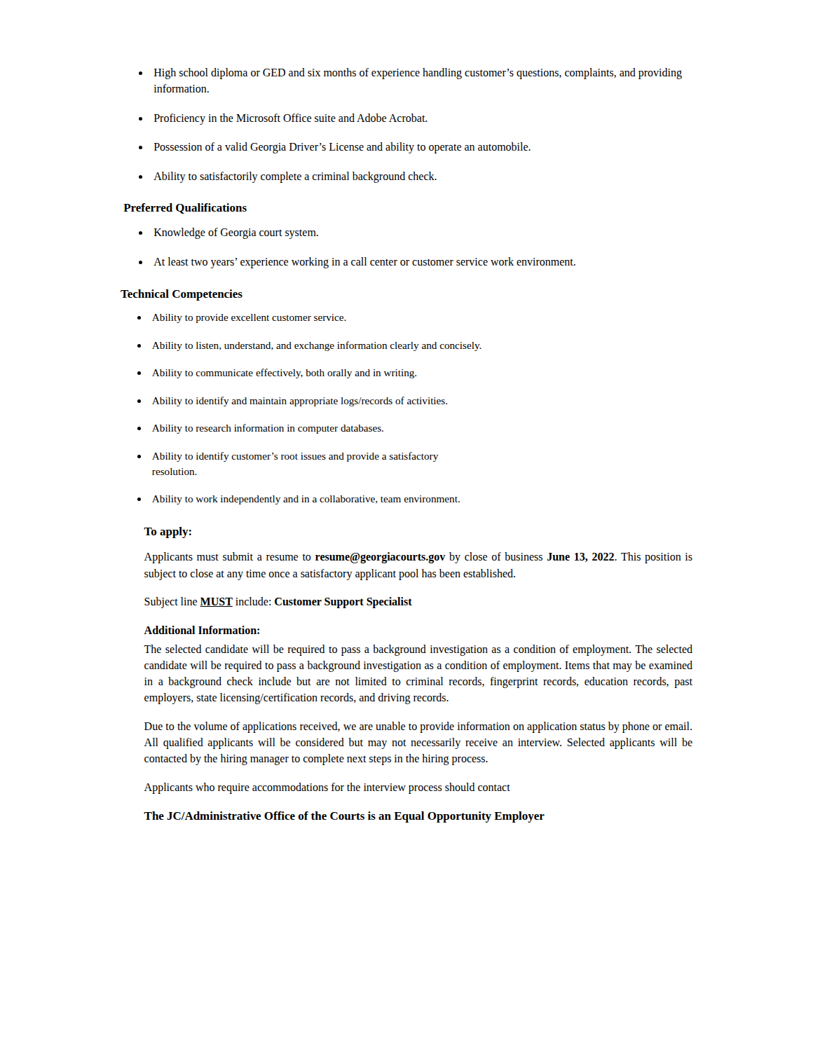High school diploma or GED and six months of experience handling customer’s questions, complaints, and providing information.
Proficiency in the Microsoft Office suite and Adobe Acrobat.
Possession of a valid Georgia Driver’s License and ability to operate an automobile.
Ability to satisfactorily complete a criminal background check.
Preferred Qualifications
Knowledge of Georgia court system.
At least two years’ experience working in a call center or customer service work environment.
Technical Competencies
Ability to provide excellent customer service.
Ability to listen, understand, and exchange information clearly and concisely.
Ability to communicate effectively, both orally and in writing.
Ability to identify and maintain appropriate logs/records of activities.
Ability to research information in computer databases.
Ability to identify customer’s root issues and provide a satisfactory
resolution.
Ability to work independently and in a collaborative, team environment.
To apply:
Applicants must submit a resume to resume@georgiacourts.gov by close of business June 13, 2022. This position is subject to close at any time once a satisfactory applicant pool has been established.
Subject line MUST include: Customer Support Specialist
Additional Information:
The selected candidate will be required to pass a background investigation as a condition of employment. The selected candidate will be required to pass a background investigation as a condition of employment. Items that may be examined in a background check include but are not limited to criminal records, fingerprint records, education records, past employers, state licensing/certification records, and driving records.
Due to the volume of applications received, we are unable to provide information on application status by phone or email. All qualified applicants will be considered but may not necessarily receive an interview. Selected applicants will be contacted by the hiring manager to complete next steps in the hiring process.
Applicants who require accommodations for the interview process should contact
The JC/Administrative Office of the Courts is an Equal Opportunity Employer